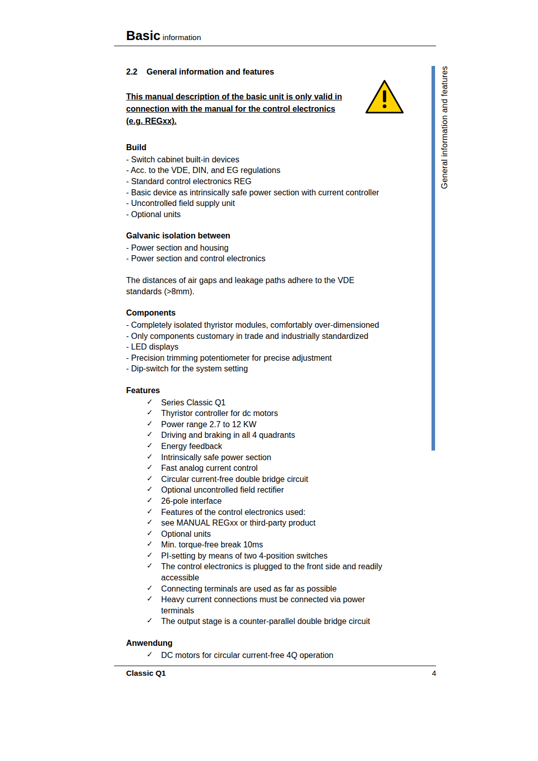Basic information
General information and features
2.2 General information and features
This manual description of the basic unit is only valid in connection with the manual for the control electronics (e.g. REGxx).
Build
Switch cabinet built-in devices
Acc. to the VDE, DIN, and EG regulations
Standard control electronics REG
Basic device as intrinsically safe power section with current controller
Uncontrolled field supply unit
Optional units
Galvanic isolation between
Power section and housing
Power section and control electronics
The distances of air gaps and leakage paths adhere to the VDE standards (>8mm).
Components
Completely isolated thyristor modules, comfortably over-dimensioned
Only components customary in trade and industrially standardized
LED displays
Precision trimming potentiometer for precise adjustment
Dip-switch for the system setting
Features
Series Classic Q1
Thyristor controller for dc motors
Power range 2.7 to 12 KW
Driving and braking in all 4 quadrants
Energy feedback
Intrinsically safe power section
Fast analog current control
Circular current-free double bridge circuit
Optional uncontrolled field rectifier
26-pole interface
Features of the control electronics used:
see MANUAL REGxx or third-party product
Optional units
Min. torque-free break 10ms
PI-setting by means of two 4-position switches
The control electronics is plugged to the front side and readily accessible
Connecting terminals are used as far as possible
Heavy current connections must be connected via power terminals
The output stage is a counter-parallel double bridge circuit
Anwendung
DC motors for circular current-free 4Q operation
Classic Q1
4